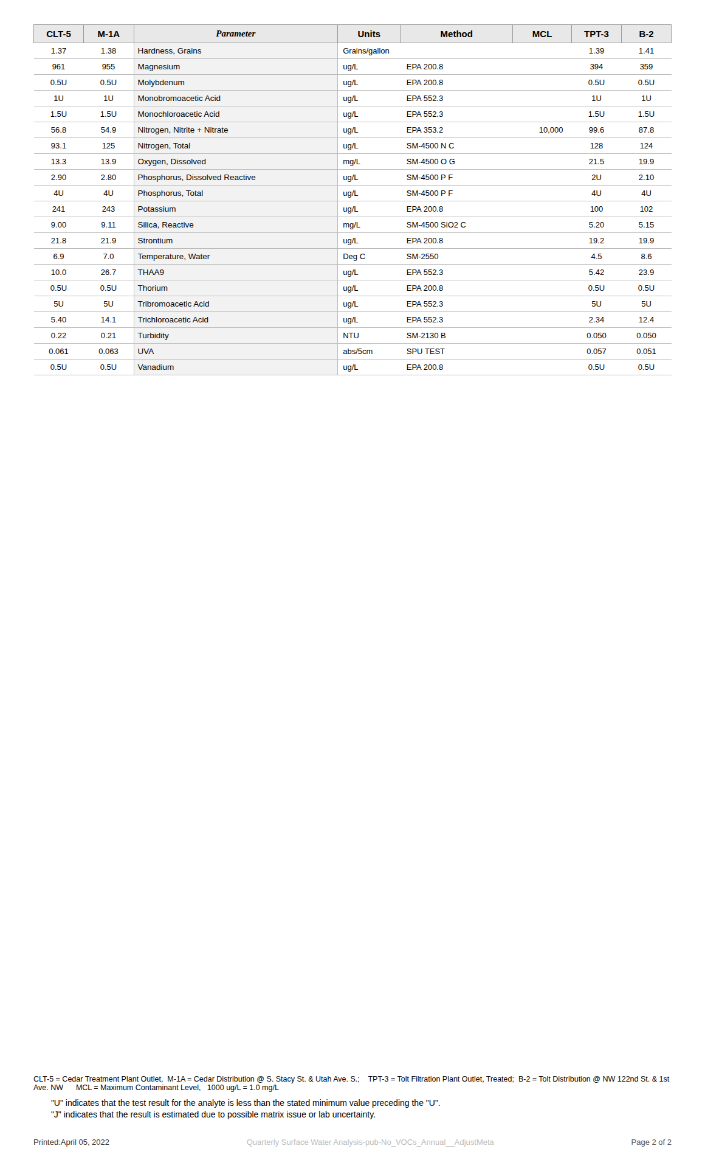| CLT-5 | M-1A | Parameter | Units | Method | MCL | TPT-3 | B-2 |
| --- | --- | --- | --- | --- | --- | --- | --- |
| 1.37 | 1.38 | Hardness, Grains | Grains/gallon | 1.39 | 1.41 |
| 961 | 955 | Magnesium | ug/L | EPA 200.8 | | 394 | 359 |
| 0.5U | 0.5U | Molybdenum | ug/L | EPA 200.8 | | 0.5U | 0.5U |
| 1U | 1U | Monobromoacetic Acid | ug/L | EPA 552.3 | | 1U | 1U |
| 1.5U | 1.5U | Monochloroacetic Acid | ug/L | EPA 552.3 | | 1.5U | 1.5U |
| 56.8 | 54.9 | Nitrogen, Nitrite + Nitrate | ug/L | EPA 353.2 | 10,000 | 99.6 | 87.8 |
| 93.1 | 125 | Nitrogen, Total | ug/L | SM-4500 N C | | 128 | 124 |
| 13.3 | 13.9 | Oxygen, Dissolved | mg/L | SM-4500 O G | | 21.5 | 19.9 |
| 2.90 | 2.80 | Phosphorus, Dissolved Reactive | ug/L | SM-4500 P F | | 2U | 2.10 |
| 4U | 4U | Phosphorus, Total | ug/L | SM-4500 P F | | 4U | 4U |
| 241 | 243 | Potassium | ug/L | EPA 200.8 | | 100 | 102 |
| 9.00 | 9.11 | Silica, Reactive | mg/L | SM-4500 SiO2 C | | 5.20 | 5.15 |
| 21.8 | 21.9 | Strontium | ug/L | EPA 200.8 | | 19.2 | 19.9 |
| 6.9 | 7.0 | Temperature, Water | Deg C | SM-2550 | | 4.5 | 8.6 |
| 10.0 | 26.7 | THAA9 | ug/L | EPA 552.3 | | 5.42 | 23.9 |
| 0.5U | 0.5U | Thorium | ug/L | EPA 200.8 | | 0.5U | 0.5U |
| 5U | 5U | Tribromoacetic Acid | ug/L | EPA 552.3 | | 5U | 5U |
| 5.40 | 14.1 | Trichloroacetic Acid | ug/L | EPA 552.3 | | 2.34 | 12.4 |
| 0.22 | 0.21 | Turbidity | NTU | SM-2130 B | | 0.050 | 0.050 |
| 0.061 | 0.063 | UVA | abs/5cm | SPU TEST | | 0.057 | 0.051 |
| 0.5U | 0.5U | Vanadium | ug/L | EPA 200.8 | | 0.5U | 0.5U |
CLT-5 = Cedar Treatment Plant Outlet, M-1A = Cedar Distribution @ S. Stacy St. & Utah Ave. S.; TPT-3 = Tolt Filtration Plant Outlet, Treated; B-2 = Tolt Distribution @ NW 122nd St. & 1st Ave. NW MCL = Maximum Contaminant Level, 1000 ug/L = 1.0 mg/L
"U" indicates that the test result for the analyte is less than the stated minimum value preceding the "U".
"J" indicates that the result is estimated due to possible matrix issue or lab uncertainty.
Printed:April 05, 2022 Quarterly Surface Water Analysis-pub-No_VOCs_Annual__AdjustMeta Page 2 of 2